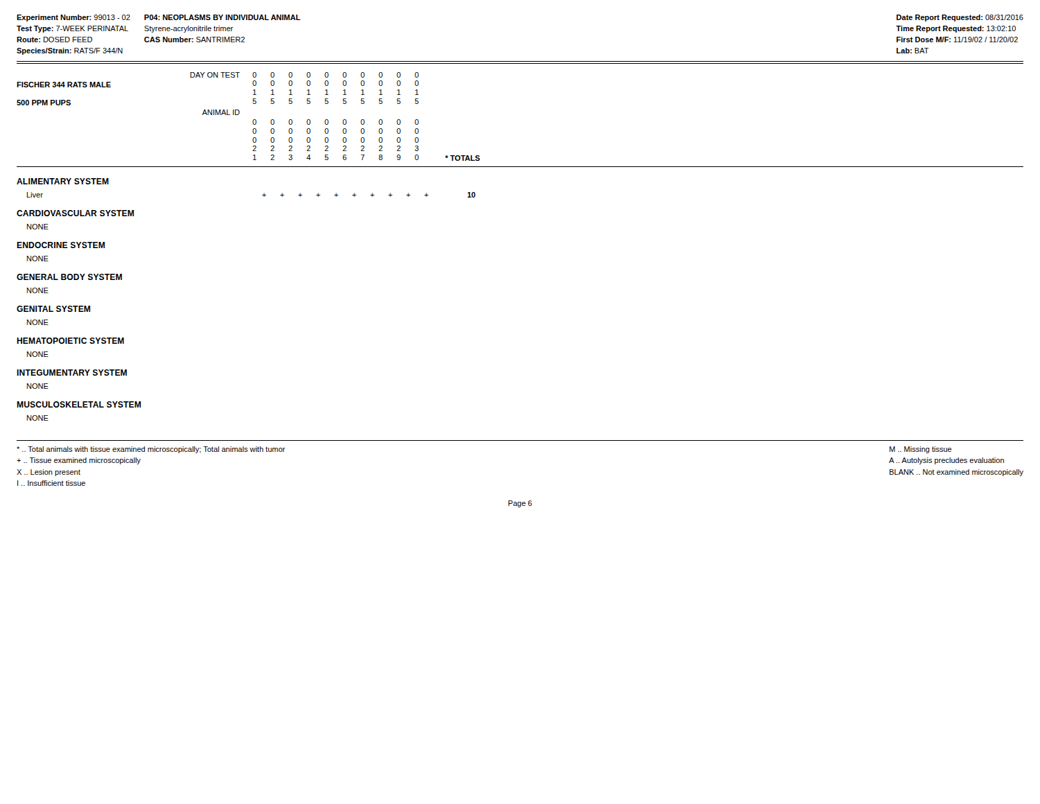Experiment Number: 99013 - 02
Test Type: 7-WEEK PERINATAL
Route: DOSED FEED
Species/Strain: RATS/F 344/N
P04: NEOPLASMS BY INDIVIDUAL ANIMAL
Styrene-acrylonitrile trimer
CAS Number: SANTRIMER2
Date Report Requested: 08/31/2016
Time Report Requested: 13:02:10
First Dose M/F: 11/19/02 / 11/20/02
Lab: BAT
DAY ON TEST
FISCHER 344 RATS MALE
500 PPM PUPS
ANIMAL ID
0015
0015
0015
0015
0015
0015
0015
0015
0015
0015
00021
00022
00023
00024
00025
00026
00027
00028
00029
00030
* TOTALS
ALIMENTARY SYSTEM
Liver
+
+
+
+
+
+
+
+
+
+
10
CARDIOVASCULAR SYSTEM
NONE
ENDOCRINE SYSTEM
NONE
GENERAL BODY SYSTEM
NONE
GENITAL SYSTEM
NONE
HEMATOPOIETIC SYSTEM
NONE
INTEGUMENTARY SYSTEM
NONE
MUSCULOSKELETAL SYSTEM
NONE
* .. Total animals with tissue examined microscopically; Total animals with tumor
+ .. Tissue examined microscopically
X .. Lesion present
I .. Insufficient tissue
M .. Missing tissue
A .. Autolysis precludes evaluation
BLANK .. Not examined microscopically
Page 6